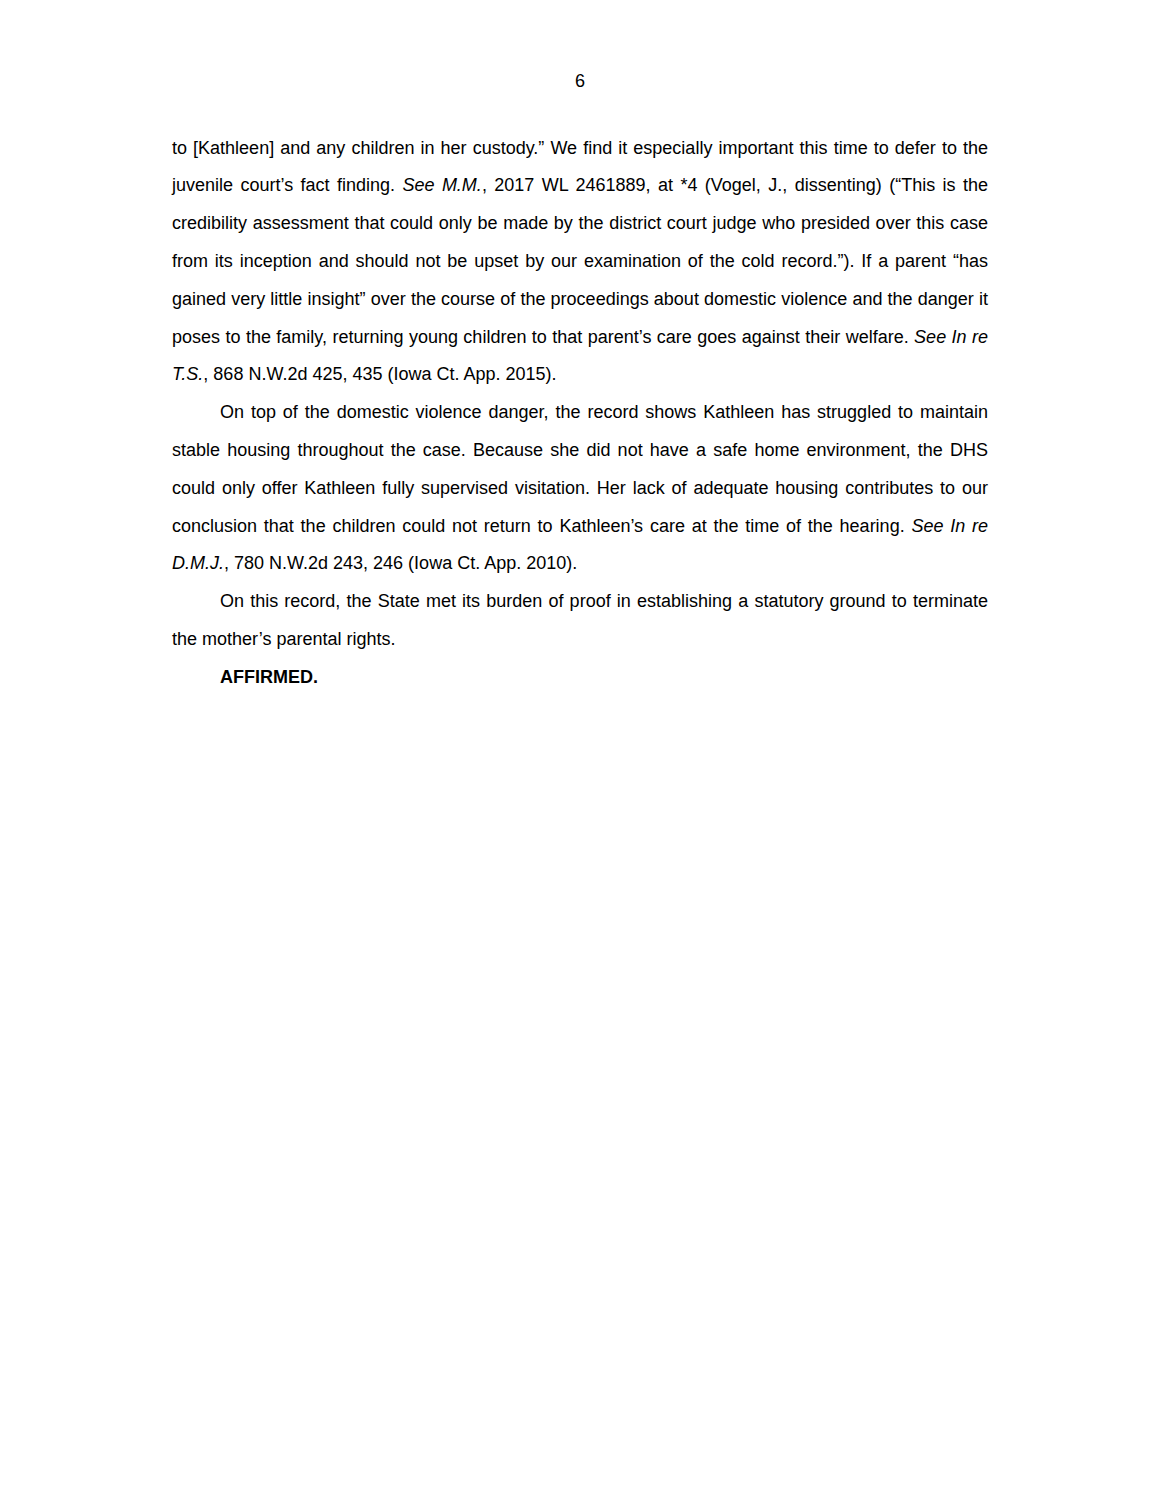6
to [Kathleen] and any children in her custody.” We find it especially important this time to defer to the juvenile court’s fact finding. See M.M., 2017 WL 2461889, at *4 (Vogel, J., dissenting) (“This is the credibility assessment that could only be made by the district court judge who presided over this case from its inception and should not be upset by our examination of the cold record.”). If a parent “has gained very little insight” over the course of the proceedings about domestic violence and the danger it poses to the family, returning young children to that parent’s care goes against their welfare. See In re T.S., 868 N.W.2d 425, 435 (Iowa Ct. App. 2015).
On top of the domestic violence danger, the record shows Kathleen has struggled to maintain stable housing throughout the case. Because she did not have a safe home environment, the DHS could only offer Kathleen fully supervised visitation. Her lack of adequate housing contributes to our conclusion that the children could not return to Kathleen’s care at the time of the hearing. See In re D.M.J., 780 N.W.2d 243, 246 (Iowa Ct. App. 2010).
On this record, the State met its burden of proof in establishing a statutory ground to terminate the mother’s parental rights.
AFFIRMED.